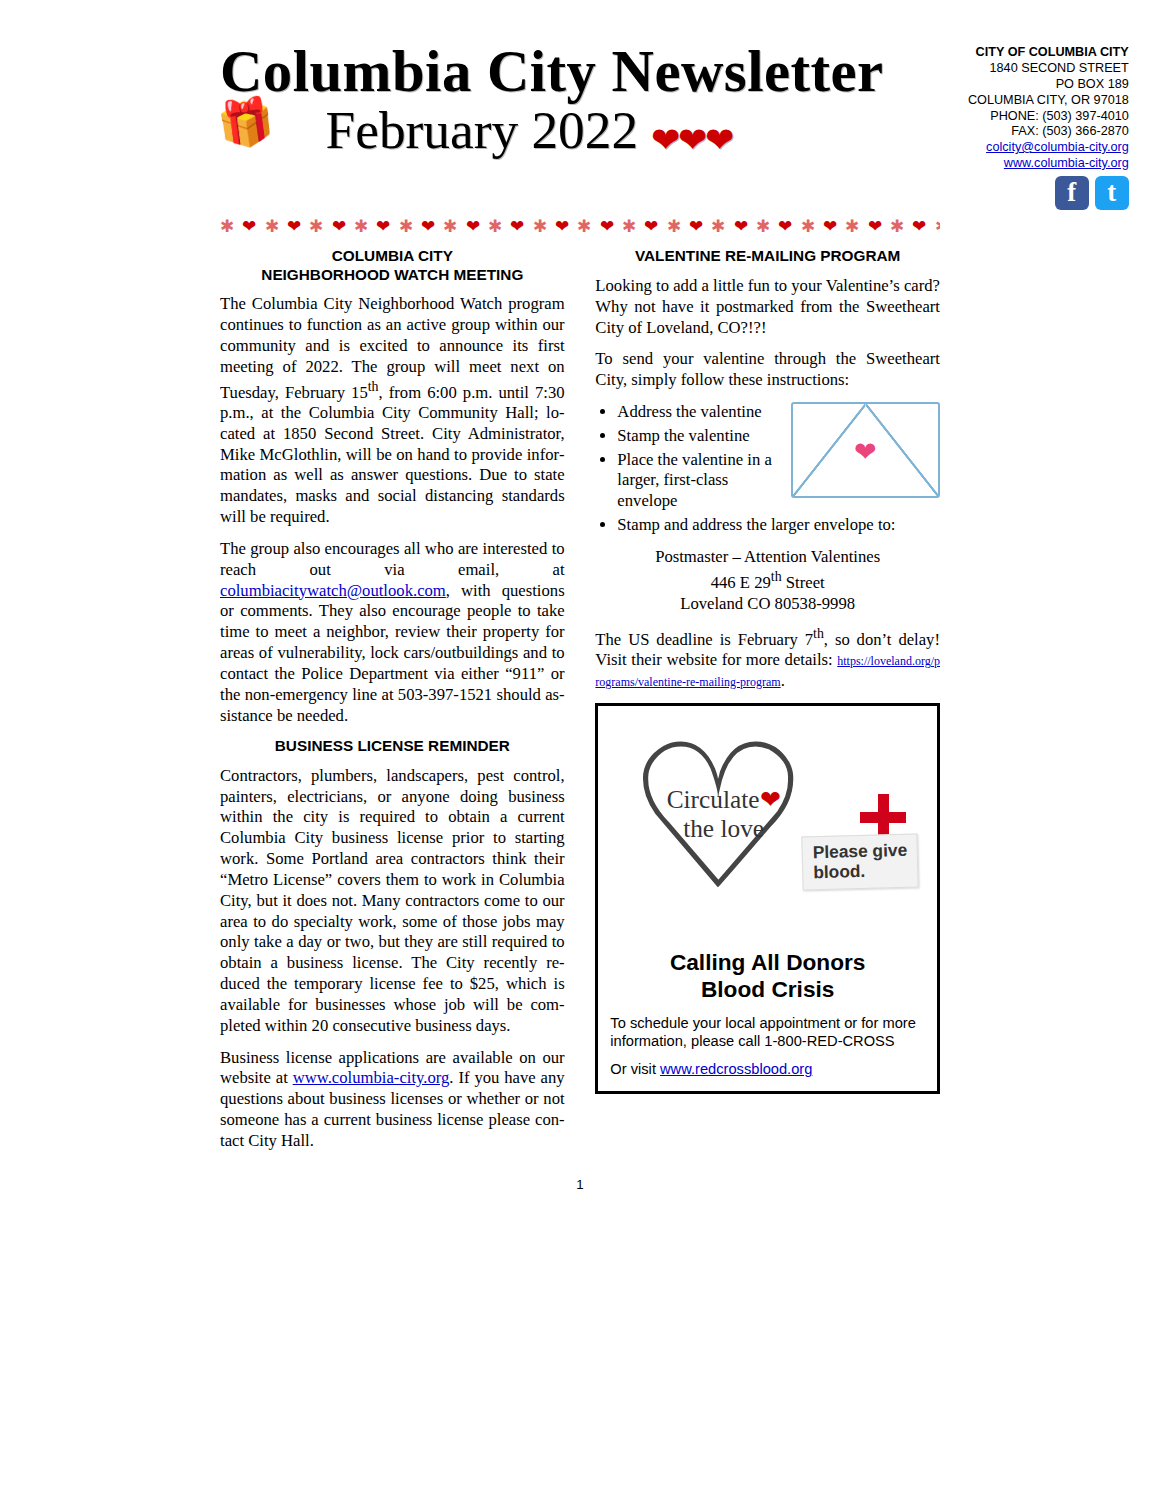🎁
Columbia City Newsletter
February 2022 ❤❤❤
CITY OF COLUMBIA CITY
1840 SECOND STREET
PO BOX 189
COLUMBIA CITY, OR 97018
PHONE: (503) 397-4010
FAX: (503) 366-2870
colcity@columbia-city.org
www.columbia-city.org
f t
✱ ❤ ✱ ❤ ✱ ❤ ✱ ❤ ✱ ❤ ✱ ❤ ✱ ❤ ✱ ❤ ✱ ❤ ✱ ❤ ✱ ❤ ✱ ❤ ✱ ❤ ✱ ❤ ✱ ❤ ✱ ❤ ✱ ❤ ✱ ❤ ✱ ❤ ✱ ❤ ✱
COLUMBIA CITY
NEIGHBORHOOD WATCH MEETING
The Columbia City Neighborhood Watch program continues to function as an active group within our community and is excited to announce its first meeting of 2022. The group will meet next on Tuesday, February 15th, from 6:00 p.m. until 7:30 p.m., at the Columbia City Community Hall; located at 1850 Second Street. City Administrator, Mike McGlothlin, will be on hand to provide information as well as answer questions. Due to state mandates, masks and social distancing standards will be required.
The group also encourages all who are interested to reach out via email, at columbiacitywatch@outlook.com, with questions or comments. They also encourage people to take time to meet a neighbor, review their property for areas of vulnerability, lock cars/outbuildings and to contact the Police Department via either “911” or the non-emergency line at 503-397-1521 should assistance be needed.
BUSINESS LICENSE REMINDER
Contractors, plumbers, landscapers, pest control, painters, electricians, or anyone doing business within the city is required to obtain a current Columbia City business license prior to starting work. Some Portland area contractors think their “Metro License” covers them to work in Columbia City, but it does not. Many contractors come to our area to do specialty work, some of those jobs may only take a day or two, but they are still required to obtain a business license. The City recently reduced the temporary license fee to $25, which is available for businesses whose job will be completed within 20 consecutive business days.
Business license applications are available on our website at www.columbia-city.org. If you have any questions about business licenses or whether or not someone has a current business license please contact City Hall.
VALENTINE RE-MAILING PROGRAM
Looking to add a little fun to your Valentine’s card? Why not have it postmarked from the Sweetheart City of Loveland, CO?!?!
To send your valentine through the Sweetheart City, simply follow these instructions:
❤
Address the valentine
Stamp the valentine
Place the valentine in a larger, first-class envelope
Stamp and address the larger envelope to:
Postmaster – Attention Valentines
446 E 29th Street
Loveland CO 80538-9998
The US deadline is February 7th, so don’t delay! Visit their website for more details: https://loveland.org/programs/valentine-re-mailing-program.
Circulate❤
the love
Please give
blood.
Calling All Donors
Blood Crisis
To schedule your local appointment or for more information, please call 1-800-RED-CROSS
Or visit www.redcrossblood.org
1